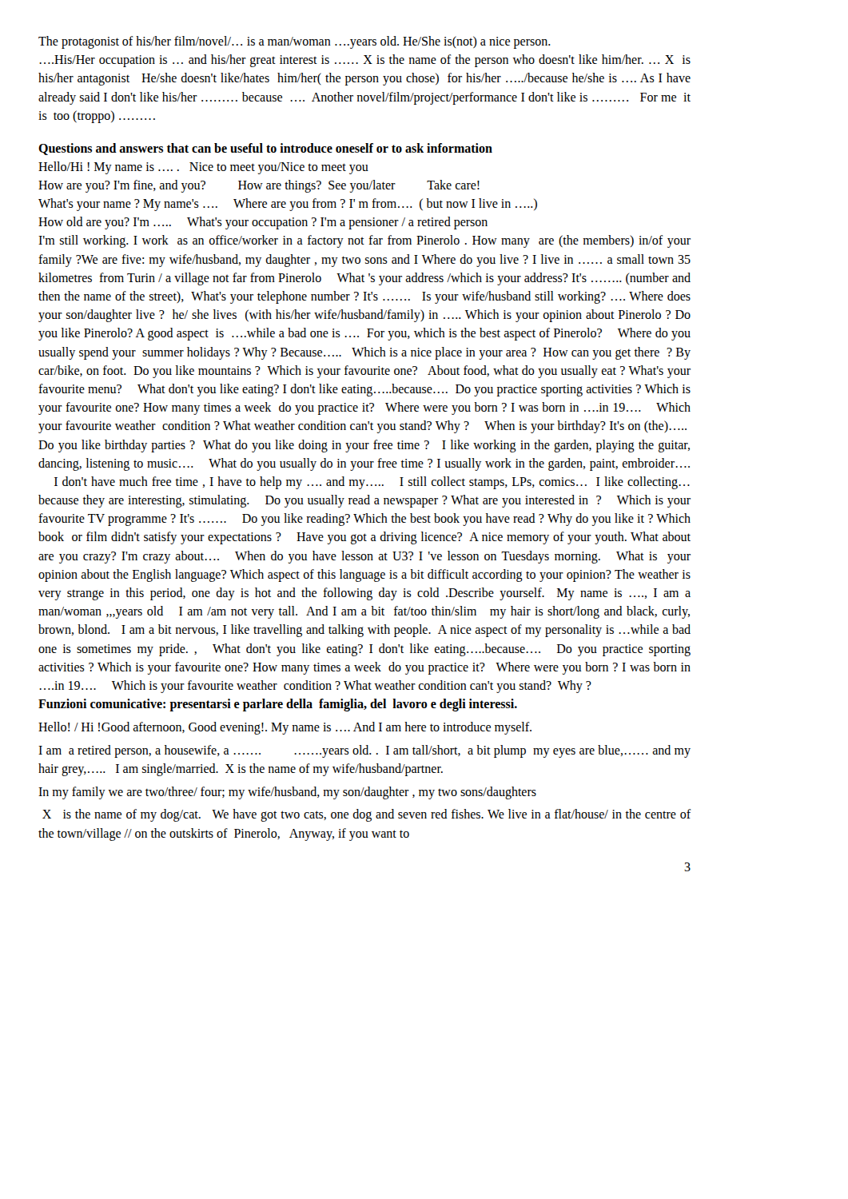The protagonist of his/her film/novel/… is a man/woman ….years old. He/She is(not) a nice person.
….His/Her occupation is … and his/her great interest is …… X is the name of the person who doesn't like him/her. … X is his/her antagonist He/she doesn't like/hates him/her( the person you chose) for his/her …../because he/she is …. As I have already said I don't like his/her ……… because …. Another novel/film/project/performance I don't like is ……… For me it is too (troppo) ………
Questions and answers that can be useful to introduce oneself or to ask information
Hello/Hi ! My name is …. . Nice to meet you/Nice to meet you
How are you? I'm fine, and you? How are things? See you/later Take care!
What's your name ? My name's …. Where are you from ? I' m from…. ( but now I live in …..)
How old are you? I'm ….. What's your occupation ? I'm a pensioner / a retired person
I'm still working. I work as an office/worker in a factory not far from Pinerolo . How many are (the members) in/of your family ?We are five: my wife/husband, my daughter , my two sons and I Where do you live ? I live in …… a small town 35 kilometres from Turin / a village not far from Pinerolo What 's your address /which is your address? It's …….. (number and then the name of the street), What's your telephone number ? It's ……. Is your wife/husband still working? …. Where does your son/daughter live ? he/ she lives (with his/her wife/husband/family) in ….. Which is your opinion about Pinerolo ? Do you like Pinerolo? A good aspect is ….while a bad one is …. For you, which is the best aspect of Pinerolo? Where do you usually spend your summer holidays ? Why ? Because….. Which is a nice place in your area ? How can you get there ? By car/bike, on foot. Do you like mountains ? Which is your favourite one? About food, what do you usually eat ? What's your favourite menu? What don't you like eating? I don't like eating…..because…. Do you practice sporting activities ? Which is your favourite one? How many times a week do you practice it? Where were you born ? I was born in ….in 19…. Which your favourite weather condition ? What weather condition can't you stand? Why ? When is your birthday? It's on (the)….. Do you like birthday parties ? What do you like doing in your free time ? I like working in the garden, playing the guitar, dancing, listening to music…. What do you usually do in your free time ? I usually work in the garden, paint, embroider…. I don't have much free time , I have to help my …. and my….. I still collect stamps, LPs, comics… I like collecting…because they are interesting, stimulating. Do you usually read a newspaper ? What are you interested in ? Which is your favourite TV programme ? It's ……. Do you like reading? Which the best book you have read ? Why do you like it ? Which book or film didn't satisfy your expectations ? Have you got a driving licence? A nice memory of your youth. What about are you crazy? I'm crazy about…. When do you have lesson at U3? I 've lesson on Tuesdays morning. What is your opinion about the English language? Which aspect of this language is a bit difficult according to your opinion? The weather is very strange in this period, one day is hot and the following day is cold .Describe yourself. My name is …., I am a man/woman ,,,years old I am /am not very tall. And I am a bit fat/too thin/slim my hair is short/long and black, curly, brown, blond. I am a bit nervous, I like travelling and talking with people. A nice aspect of my personality is …while a bad one is sometimes my pride. , What don't you like eating? I don't like eating…..because…. Do you practice sporting activities ? Which is your favourite one? How many times a week do you practice it? Where were you born ? I was born in ….in 19…. Which is your favourite weather condition ? What weather condition can't you stand? Why ?
Funzioni comunicative: presentarsi e parlare della famiglia, del lavoro e degli interessi.
Hello! / Hi !Good afternoon, Good evening!. My name is …. And I am here to introduce myself.
I am a retired person, a housewife, a ……. …….years old. . I am tall/short, a bit plump my eyes are blue,…… and my hair grey,….. I am single/married. X is the name of my wife/husband/partner.
In my family we are two/three/ four; my wife/husband, my son/daughter , my two sons/daughters
X is the name of my dog/cat. We have got two cats, one dog and seven red fishes. We live in a flat/house/ in the centre of the town/village // on the outskirts of Pinerolo, Anyway, if you want to
3